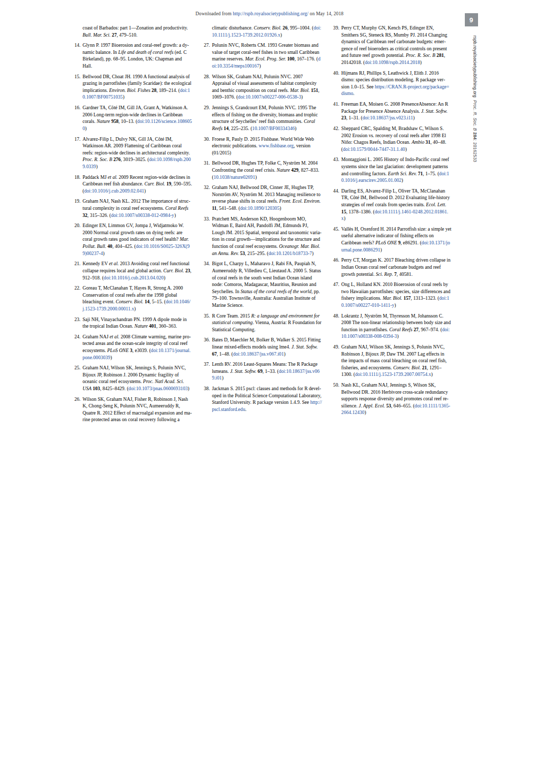Downloaded from http://rspb.royalsocietypublishing.org/ on May 14, 2018
9
rspb.royalsocietypublishing.org Proc. R. Soc. B 284: 20162533
coast of Barbados: part 1—Zonation and productivity. Bull. Mar. Sci. 27, 479–510.
14. Glynn P. 1997 Bioerosion and coral-reef growth: a dynamic balance. In Life and death of coral reefs (ed. C Birkeland), pp. 68–95. London, UK: Chapman and Hall.
15. Bellwood DR, Choat JH. 1990 A functional analysis of grazing in parrotfishes (family Scaridae): the ecological implications. Environ. Biol. Fishes 28, 189–214. (doi:10.1007/BF00751035)
16. Gardner TA, Côté IM, Gill JA, Grant A, Watkinson A. 2006 Long-term region-wide declines in Caribbean corals. Nature 958, 10–13. (doi:10.1126/science.1086050)
17. Alvarez-Filip L, Dulvy NK, Gill JA, Côté IM, Watkinson AR. 2009 Flattening of Caribbean coral reefs: region-wide declines in architectural complexity. Proc. R. Soc. B 276, 3019–3025. (doi:10.1098/rspb.2009.0339)
18. Paddack MJ et al. 2009 Recent region-wide declines in Caribbean reef fish abundance. Curr. Biol. 19, 590–595. (doi:10.1016/j.cub.2009.02.041)
19. Graham NAJ, Nash KL. 2012 The importance of structural complexity in coral reef ecosystems. Coral Reefs 32, 315–326. (doi:10.1007/s00338-012-0984-y)
20. Edinger EN, Limmon GV, Jompa J, Widjatmoko W. 2000 Normal coral growth rates on dying reefs: are coral growth rates good indicators of reef health? Mar. Pollut. Bull. 40, 404–425. (doi:10.1016/S0025-326X(99)00237-4)
21. Kennedy EV et al. 2013 Avoiding coral reef functional collapse requires local and global action. Curr. Biol. 23, 912–918. (doi:10.1016/j.cub.2013.04.020)
22. Goreau T, McClanahan T, Hayes R, Strong A. 2000 Conservation of coral reefs after the 1998 global bleaching event. Conserv. Biol. 14, 5–15. (doi:10.1046/j.1523-1739.2000.00011.x)
23. Saji NH, Vinayachandran PN. 1999 A dipole mode in the tropical Indian Ocean. Nature 401, 360–363.
24. Graham NAJ et al. 2008 Climate warming, marine protected areas and the ocean-scale integrity of coral reef ecosystems. PLoS ONE 3, e3039. (doi:10.1371/journal.pone.0003039)
25. Graham NAJ, Wilson SK, Jennings S, Polunin NVC, Bijoux JP, Robinson J. 2006 Dynamic fragility of oceanic coral reef ecosystems. Proc. Natl Acad. Sci. USA 103, 8425–8429. (doi:10.1073/pnas.0600693103)
26. Wilson SK, Graham NAJ, Fisher R, Robinson J, Nash K, Chong-Seng K, Polunin NVC, Aumeeruddy R, Quatre R. 2012 Effect of macroalgal expansion and marine protected areas on coral recovery following a
climatic disturbance. Conserv. Biol. 26, 995–1004. (doi:10.1111/j.1523-1739.2012.01926.x)
27. Polunin NVC, Roberts CM. 1993 Greater biomass and value of target coral-reef fishes in two small Caribbean marine reserves. Mar. Ecol. Prog. Ser. 100, 167–176. (doi:10.3354/meps100167)
28. Wilson SK, Graham NAJ, Polunin NVC. 2007 Appraisal of visual assessments of habitat complexity and benthic composition on coral reefs. Mar. Biol. 151, 1069–1076. (doi:10.1007/s00227-006-0538-3)
29. Jennings S, Grandcourt EM, Polunin NVC. 1995 The effects of fishing on the diversity, biomass and trophic structure of Seychelles’ reef fish communities. Coral Reefs 14, 225–235. (10.1007/BF00334346)
30. Froese R, Pauly D. 2015 Fishbase. World Wide Web electronic publications. www.fishbase.org, version (01/2015)
31. Bellwood DR, Hughes TP, Folke C, Nyström M. 2004 Confronting the coral reef crisis. Nature 429, 827–833. (10.1038/nature02691)
32. Graham NAJ, Bellwood DR, Cinner JE, Hughes TP, Norström AV, Nyström M. 2013 Managing resilience to reverse phase shifts in coral reefs. Front. Ecol. Environ. 11, 541–548. (doi:10.1890/120305)
33. Pratchett MS, Anderson KD, Hoogenboom MO, Widman E, Baird AH, Pandolfi JM, Edmunds PJ, Lough JM. 2015 Spatial, temporal and taxonomic variation in coral growth—implications for the structure and function of coral reef ecosystems. Oceanogr. Mar. Biol. an Annu. Rev. 53, 215–295. (doi:10.1201/b18733-7)
34. Bigot L, Charpy L, Maharavo J, Rabi FA, Paupiah N, Aumeeruddy R, Villedieu C, Lieutaud A. 2000 5. Status of coral reefs in the south west Indian Ocean island node: Comoros, Madagascar, Mauritius, Reunion and Seychelles. In Status of the coral reefs of the world, pp. 79–100. Townsville, Australia: Australian Institute of Marine Science.
35. R Core Team. 2015 R: a language and environment for statistical computing. Vienna, Austria: R Foundation for Statistical Computing.
36. Bates D, Maechler M, Bolker B, Walker S. 2015 Fitting linear mixed-effects models using lme4. J. Stat. Softw. 67, 1–48. (doi:10.18637/jss.v067.i01)
37. Lenth RV. 2016 Least-Squares Means: The R Package lsmeans. J. Stat. Softw. 69, 1–33. (doi:10.18637/jss.v069.i01)
38. Jackman S. 2015 pscl: classes and methods for R developed in the Political Science Computational Laboratory, Stanford University. R package version 1.4.9. See http://pscl.stanford.edu.
39. Perry CT, Murphy GN, Kench PS, Edinger EN, Smithers SG, Steneck RS, Mumby PJ. 2014 Changing dynamics of Caribbean reef carbonate budgets: emergence of reef bioeroders as critical controls on present and future reef growth potential. Proc. R. Soc. B 281, 20142018. (doi:10.1098/rspb.2014.2018)
40. Hijmans RJ, Phillips S, Leathwick J, Elith J. 2016 dismo: species distribution modeling. R package version 1.0–15. See https://CRAN.R-project.org/package=dismo.
41. Freeman EA, Moisen G. 2008 PresenceAbsence: An R Package for Presence Absence Analysis. J. Stat. Softw. 23, 1–31. (doi:10.18637/jss.v023.i11)
42. Sheppard CRC, Spalding M, Bradshaw C, Wilson S. 2002 Erosion vs. recovery of coral reefs after 1998 El Niño: Chagos Reefs, Indian Ocean. Ambio 31, 40–48. (doi:10.1579/0044-7447-31.1.40)
43. Montaggioni L. 2005 History of Indo-Pacific coral reef systems since the last glaciation: development patterns and controlling factors. Earth Sci. Rev. 71, 1–75. (doi:10.1016/j.earscirev.2005.01.002)
44. Darling ES, Alvarez-Filip L, Oliver TA, McClanahan TR, Côté IM, Bellwood D. 2012 Evaluating life-history strategies of reef corals from species traits. Ecol. Lett. 15, 1378–1386. (doi:10.1111/j.1461-0248.2012.01861.x)
45. Vallès H, Oxenford H. 2014 Parrotfish size: a simple yet useful alternative indicator of fishing effects on Caribbean reefs? PLoS ONE 9, e86291. (doi:10.1371/journal.pone.0086291)
46. Perry CT, Morgan K. 2017 Bleaching driven collapse in Indian Ocean coral reef carbonate budgets and reef growth potential. Sci. Rep. 7, 40581.
47. Ong L, Holland KN. 2010 Bioerosion of coral reefs by two Hawaiian parrotfishes: species, size differences and fishery implications. Mar. Biol. 157, 1313–1323. (doi:10.1007/s00227-010-1411-y)
48. Lokrantz J, Nyström M, Thyresson M, Johansson C. 2008 The non-linear relationship between body size and function in parrotfishes. Coral Reefs 27, 967–974. (doi:10.1007/s00338-008-0394-3)
49. Graham NAJ, Wilson SK, Jennings S, Polunin NVC, Robinson J, Bijoux JP, Daw TM. 2007 Lag effects in the impacts of mass coral bleaching on coral reef fish, fisheries, and ecosystems. Conserv. Biol. 21, 1291–1300. (doi:10.1111/j.1523-1739.2007.00754.x)
50. Nash KL, Graham NAJ, Jennings S, Wilson SK, Bellwood DR. 2016 Herbivore cross-scale redundancy supports response diversity and promotes coral reef resilience. J. Appl. Ecol. 53, 646–655. (doi:10.1111/1365-2664.12430)